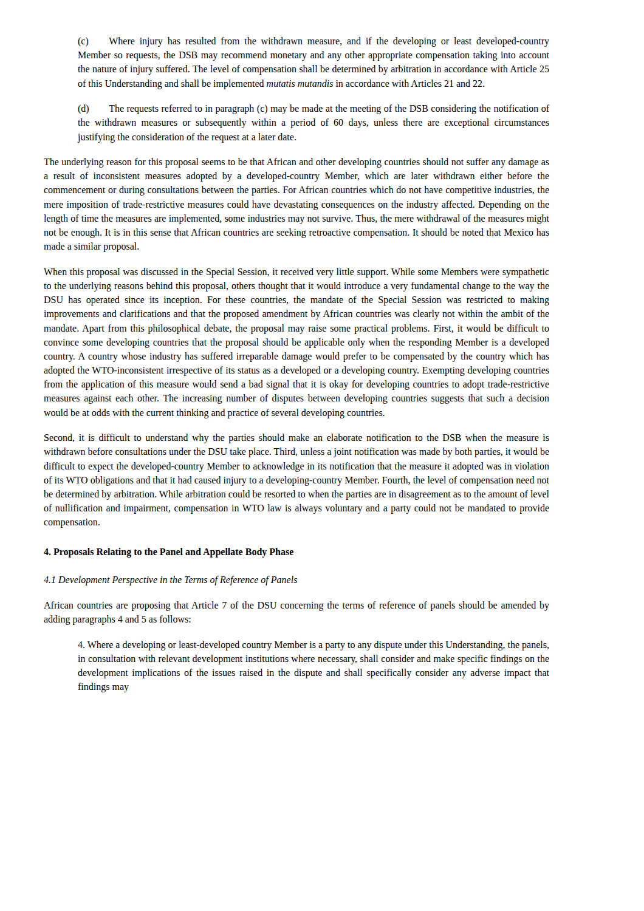(c) Where injury has resulted from the withdrawn measure, and if the developing or least developed-country Member so requests, the DSB may recommend monetary and any other appropriate compensation taking into account the nature of injury suffered. The level of compensation shall be determined by arbitration in accordance with Article 25 of this Understanding and shall be implemented mutatis mutandis in accordance with Articles 21 and 22.
(d) The requests referred to in paragraph (c) may be made at the meeting of the DSB considering the notification of the withdrawn measures or subsequently within a period of 60 days, unless there are exceptional circumstances justifying the consideration of the request at a later date.
The underlying reason for this proposal seems to be that African and other developing countries should not suffer any damage as a result of inconsistent measures adopted by a developed-country Member, which are later withdrawn either before the commencement or during consultations between the parties. For African countries which do not have competitive industries, the mere imposition of trade-restrictive measures could have devastating consequences on the industry affected. Depending on the length of time the measures are implemented, some industries may not survive. Thus, the mere withdrawal of the measures might not be enough. It is in this sense that African countries are seeking retroactive compensation. It should be noted that Mexico has made a similar proposal.
When this proposal was discussed in the Special Session, it received very little support. While some Members were sympathetic to the underlying reasons behind this proposal, others thought that it would introduce a very fundamental change to the way the DSU has operated since its inception. For these countries, the mandate of the Special Session was restricted to making improvements and clarifications and that the proposed amendment by African countries was clearly not within the ambit of the mandate. Apart from this philosophical debate, the proposal may raise some practical problems. First, it would be difficult to convince some developing countries that the proposal should be applicable only when the responding Member is a developed country. A country whose industry has suffered irreparable damage would prefer to be compensated by the country which has adopted the WTO-inconsistent irrespective of its status as a developed or a developing country. Exempting developing countries from the application of this measure would send a bad signal that it is okay for developing countries to adopt trade-restrictive measures against each other. The increasing number of disputes between developing countries suggests that such a decision would be at odds with the current thinking and practice of several developing countries.
Second, it is difficult to understand why the parties should make an elaborate notification to the DSB when the measure is withdrawn before consultations under the DSU take place. Third, unless a joint notification was made by both parties, it would be difficult to expect the developed-country Member to acknowledge in its notification that the measure it adopted was in violation of its WTO obligations and that it had caused injury to a developing-country Member. Fourth, the level of compensation need not be determined by arbitration. While arbitration could be resorted to when the parties are in disagreement as to the amount of level of nullification and impairment, compensation in WTO law is always voluntary and a party could not be mandated to provide compensation.
4. Proposals Relating to the Panel and Appellate Body Phase
4.1 Development Perspective in the Terms of Reference of Panels
African countries are proposing that Article 7 of the DSU concerning the terms of reference of panels should be amended by adding paragraphs 4 and 5 as follows:
4. Where a developing or least-developed country Member is a party to any dispute under this Understanding, the panels, in consultation with relevant development institutions where necessary, shall consider and make specific findings on the development implications of the issues raised in the dispute and shall specifically consider any adverse impact that findings may